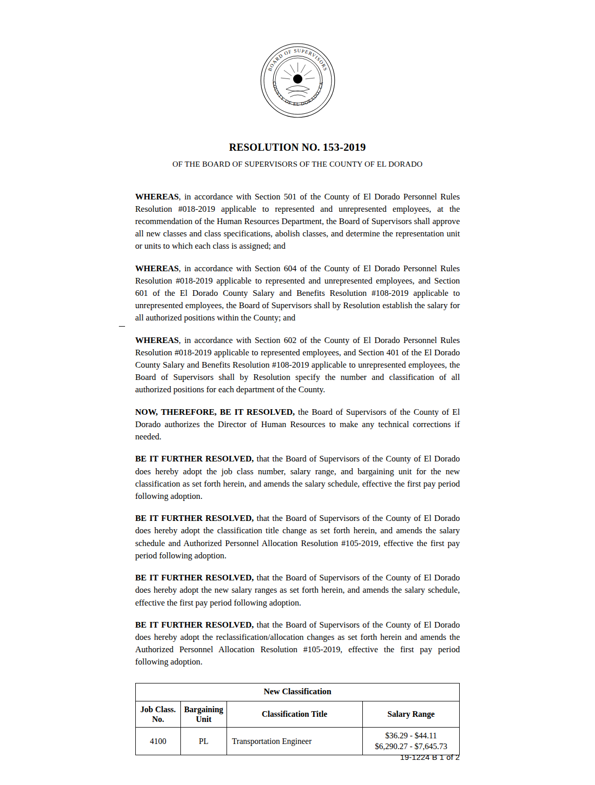BOARD OF SUPERVISORS COUNTY OF EL DORADO, CA
RESOLUTION NO. 153-2019
OF THE BOARD OF SUPERVISORS OF THE COUNTY OF EL DORADO
WHEREAS, in accordance with Section 501 of the County of El Dorado Personnel Rules Resolution #018-2019 applicable to represented and unrepresented employees, at the recommendation of the Human Resources Department, the Board of Supervisors shall approve all new classes and class specifications, abolish classes, and determine the representation unit or units to which each class is assigned; and
WHEREAS, in accordance with Section 604 of the County of El Dorado Personnel Rules Resolution #018-2019 applicable to represented and unrepresented employees, and Section 601 of the El Dorado County Salary and Benefits Resolution #108-2019 applicable to unrepresented employees, the Board of Supervisors shall by Resolution establish the salary for all authorized positions within the County; and
WHEREAS, in accordance with Section 602 of the County of El Dorado Personnel Rules Resolution #018-2019 applicable to represented employees, and Section 401 of the El Dorado County Salary and Benefits Resolution #108-2019 applicable to unrepresented employees, the Board of Supervisors shall by Resolution specify the number and classification of all authorized positions for each department of the County.
NOW, THEREFORE, BE IT RESOLVED, the Board of Supervisors of the County of El Dorado authorizes the Director of Human Resources to make any technical corrections if needed.
BE IT FURTHER RESOLVED, that the Board of Supervisors of the County of El Dorado does hereby adopt the job class number, salary range, and bargaining unit for the new classification as set forth herein, and amends the salary schedule, effective the first pay period following adoption.
BE IT FURTHER RESOLVED, that the Board of Supervisors of the County of El Dorado does hereby adopt the classification title change as set forth herein, and amends the salary schedule and Authorized Personnel Allocation Resolution #105-2019, effective the first pay period following adoption.
BE IT FURTHER RESOLVED, that the Board of Supervisors of the County of El Dorado does hereby adopt the new salary ranges as set forth herein, and amends the salary schedule, effective the first pay period following adoption.
BE IT FURTHER RESOLVED, that the Board of Supervisors of the County of El Dorado does hereby adopt the reclassification/allocation changes as set forth herein and amends the Authorized Personnel Allocation Resolution #105-2019, effective the first pay period following adoption.
New Classification
| Job Class. No. | Bargaining Unit | Classification Title | Salary Range |
| --- | --- | --- | --- |
| 4100 | PL | Transportation Engineer | $36.29 - $44.11 $6,290.27 - $7,645.73 |
19-1224 B 1 of 2